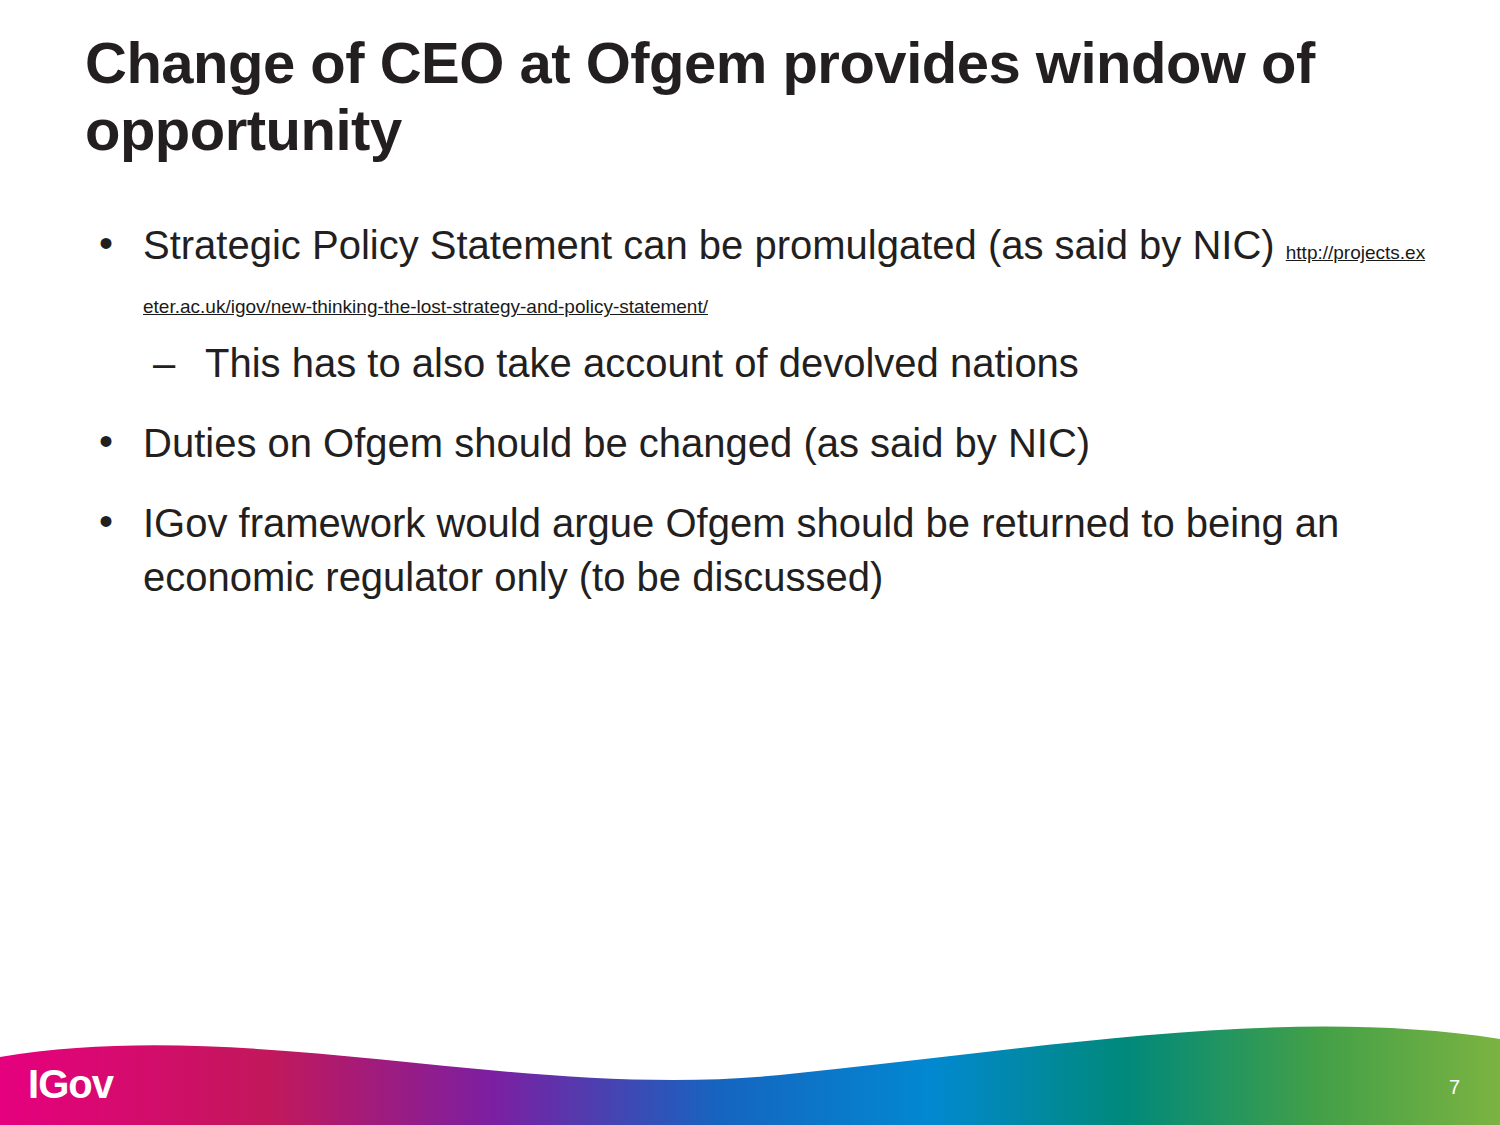Change of CEO at Ofgem provides window of opportunity
Strategic Policy Statement can be promulgated (as said by NIC) http://projects.exeter.ac.uk/igov/new-thinking-the-lost-strategy-and-policy-statement/
This has to also take account of devolved nations
Duties on Ofgem should be changed (as said by NIC)
IGov framework would argue Ofgem should be returned to being an economic regulator only (to be discussed)
IGov
7